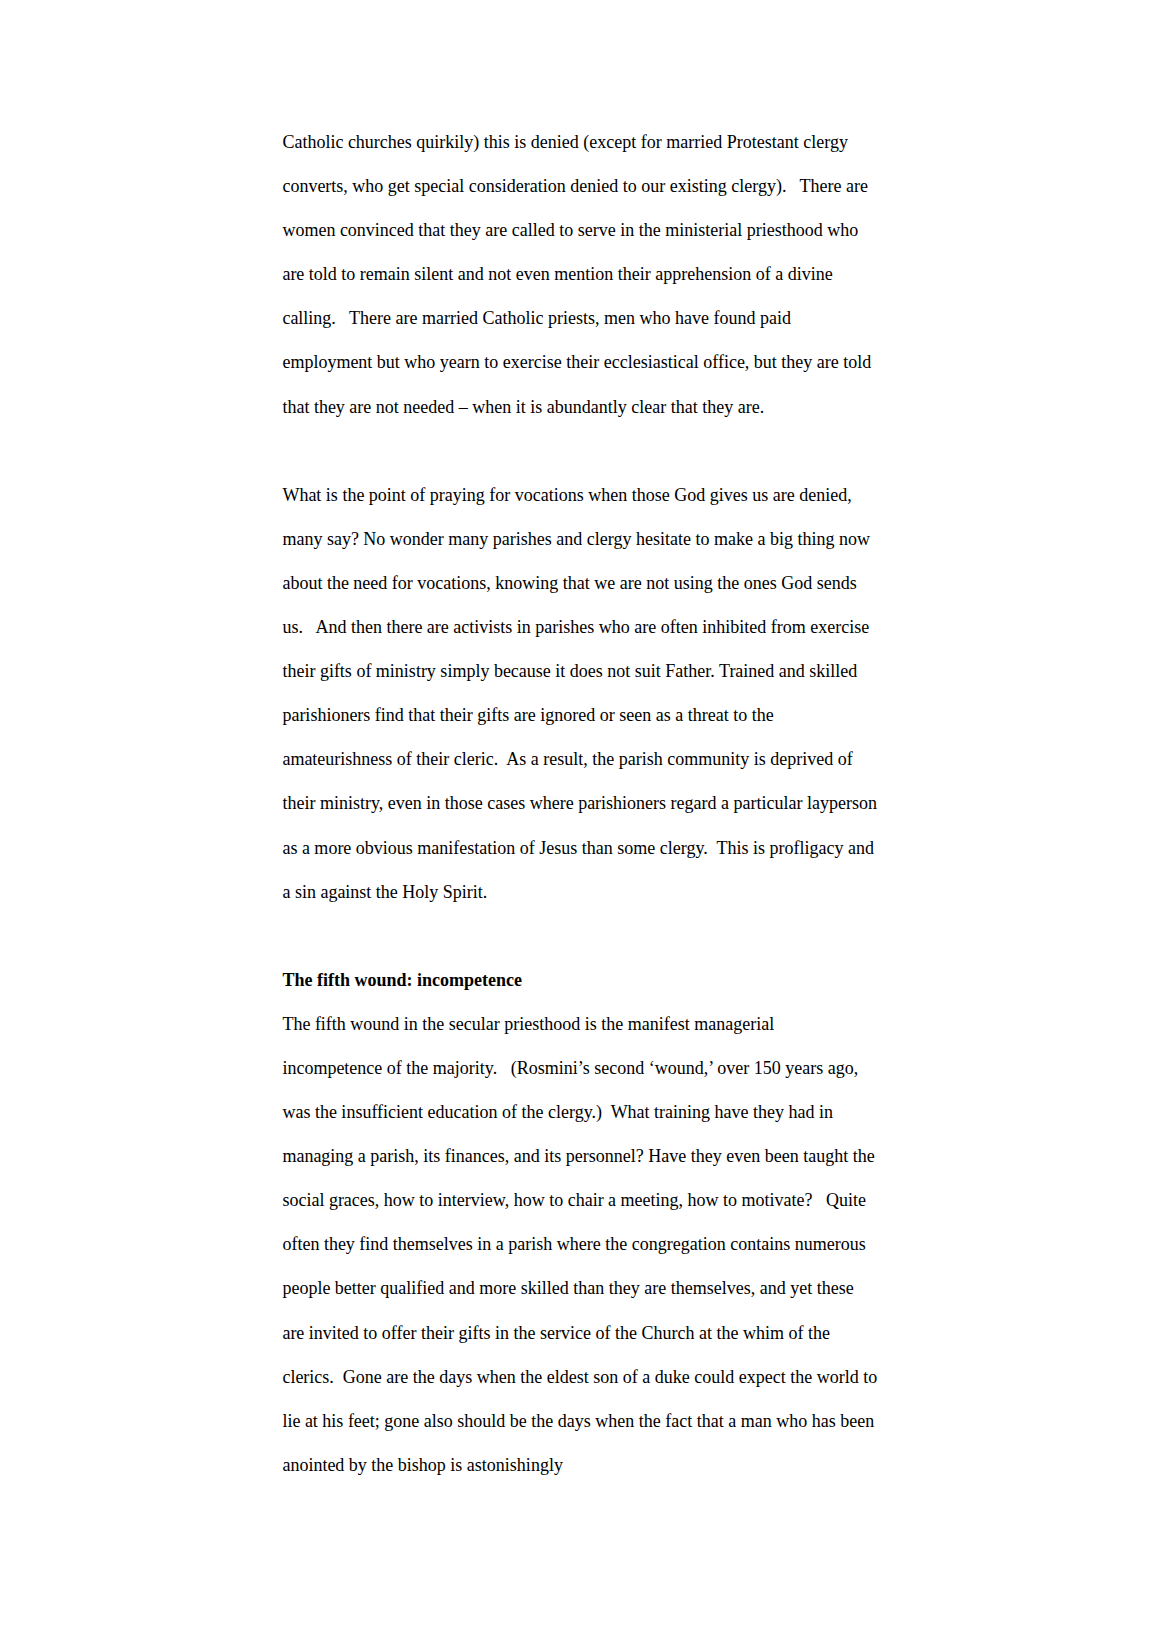Catholic churches quirkily) this is denied (except for married Protestant clergy converts, who get special consideration denied to our existing clergy). There are women convinced that they are called to serve in the ministerial priesthood who are told to remain silent and not even mention their apprehension of a divine calling. There are married Catholic priests, men who have found paid employment but who yearn to exercise their ecclesiastical office, but they are told that they are not needed – when it is abundantly clear that they are.
What is the point of praying for vocations when those God gives us are denied, many say? No wonder many parishes and clergy hesitate to make a big thing now about the need for vocations, knowing that we are not using the ones God sends us. And then there are activists in parishes who are often inhibited from exercise their gifts of ministry simply because it does not suit Father. Trained and skilled parishioners find that their gifts are ignored or seen as a threat to the amateurishness of their cleric. As a result, the parish community is deprived of their ministry, even in those cases where parishioners regard a particular layperson as a more obvious manifestation of Jesus than some clergy. This is profligacy and a sin against the Holy Spirit.
The fifth wound: incompetence
The fifth wound in the secular priesthood is the manifest managerial incompetence of the majority. (Rosmini’s second ‘wound,’ over 150 years ago, was the insufficient education of the clergy.) What training have they had in managing a parish, its finances, and its personnel? Have they even been taught the social graces, how to interview, how to chair a meeting, how to motivate? Quite often they find themselves in a parish where the congregation contains numerous people better qualified and more skilled than they are themselves, and yet these are invited to offer their gifts in the service of the Church at the whim of the clerics. Gone are the days when the eldest son of a duke could expect the world to lie at his feet; gone also should be the days when the fact that a man who has been anointed by the bishop is astonishingly